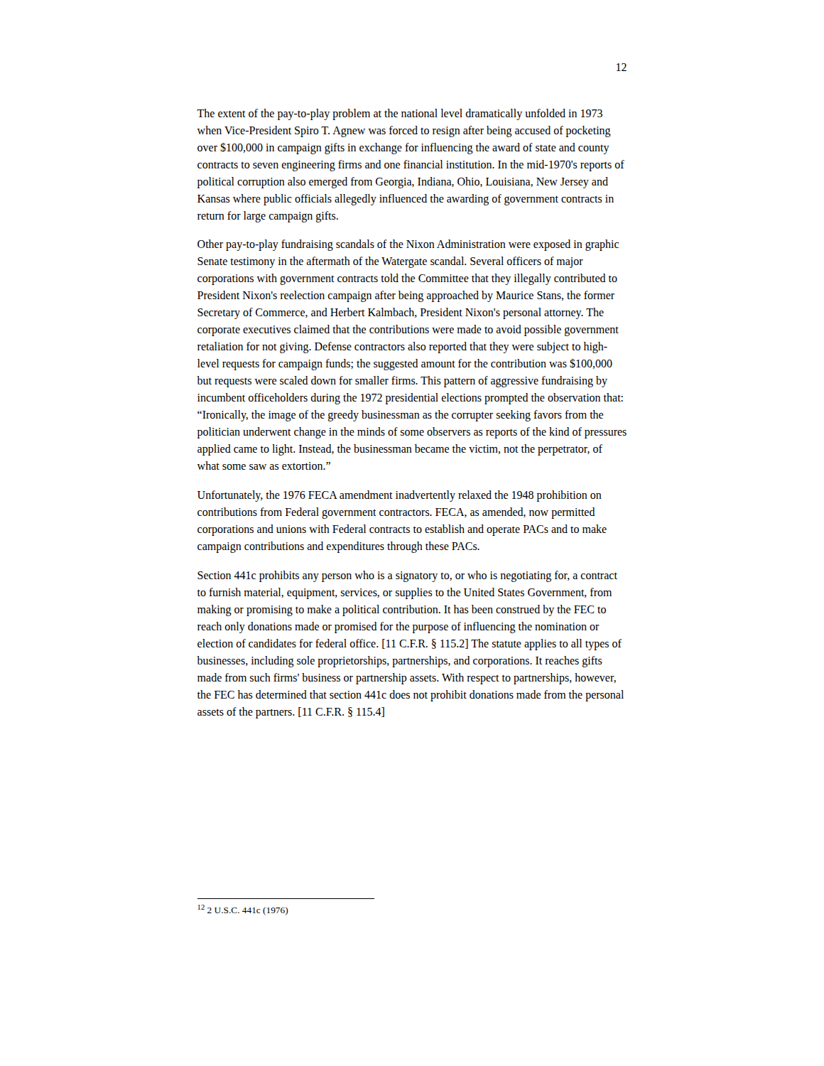12
The extent of the pay-to-play problem at the national level dramatically unfolded in 1973 when Vice-President Spiro T. Agnew was forced to resign after being accused of pocketing over $100,000 in campaign gifts in exchange for influencing the award of state and county contracts to seven engineering firms and one financial institution. In the mid-1970's reports of political corruption also emerged from Georgia, Indiana, Ohio, Louisiana, New Jersey and Kansas where public officials allegedly influenced the awarding of government contracts in return for large campaign gifts.
Other pay-to-play fundraising scandals of the Nixon Administration were exposed in graphic Senate testimony in the aftermath of the Watergate scandal. Several officers of major corporations with government contracts told the Committee that they illegally contributed to President Nixon's reelection campaign after being approached by Maurice Stans, the former Secretary of Commerce, and Herbert Kalmbach, President Nixon's personal attorney. The corporate executives claimed that the contributions were made to avoid possible government retaliation for not giving. Defense contractors also reported that they were subject to high-level requests for campaign funds; the suggested amount for the contribution was $100,000 but requests were scaled down for smaller firms. This pattern of aggressive fundraising by incumbent officeholders during the 1972 presidential elections prompted the observation that: “Ironically, the image of the greedy businessman as the corrupter seeking favors from the politician underwent change in the minds of some observers as reports of the kind of pressures applied came to light. Instead, the businessman became the victim, not the perpetrator, of what some saw as extortion.”
Unfortunately, the 1976 FECA amendment inadvertently relaxed the 1948 prohibition on contributions from Federal government contractors. FECA, as amended, now permitted corporations and unions with Federal contracts to establish and operate PACs and to make campaign contributions and expenditures through these PACs.
Section 441c prohibits any person who is a signatory to, or who is negotiating for, a contract to furnish material, equipment, services, or supplies to the United States Government, from making or promising to make a political contribution. It has been construed by the FEC to reach only donations made or promised for the purpose of influencing the nomination or election of candidates for federal office. [11 C.F.R. § 115.2] The statute applies to all types of businesses, including sole proprietorships, partnerships, and corporations. It reaches gifts made from such firms' business or partnership assets. With respect to partnerships, however, the FEC has determined that section 441c does not prohibit donations made from the personal assets of the partners. [11 C.F.R. § 115.4]
12 2 U.S.C. 441c (1976)